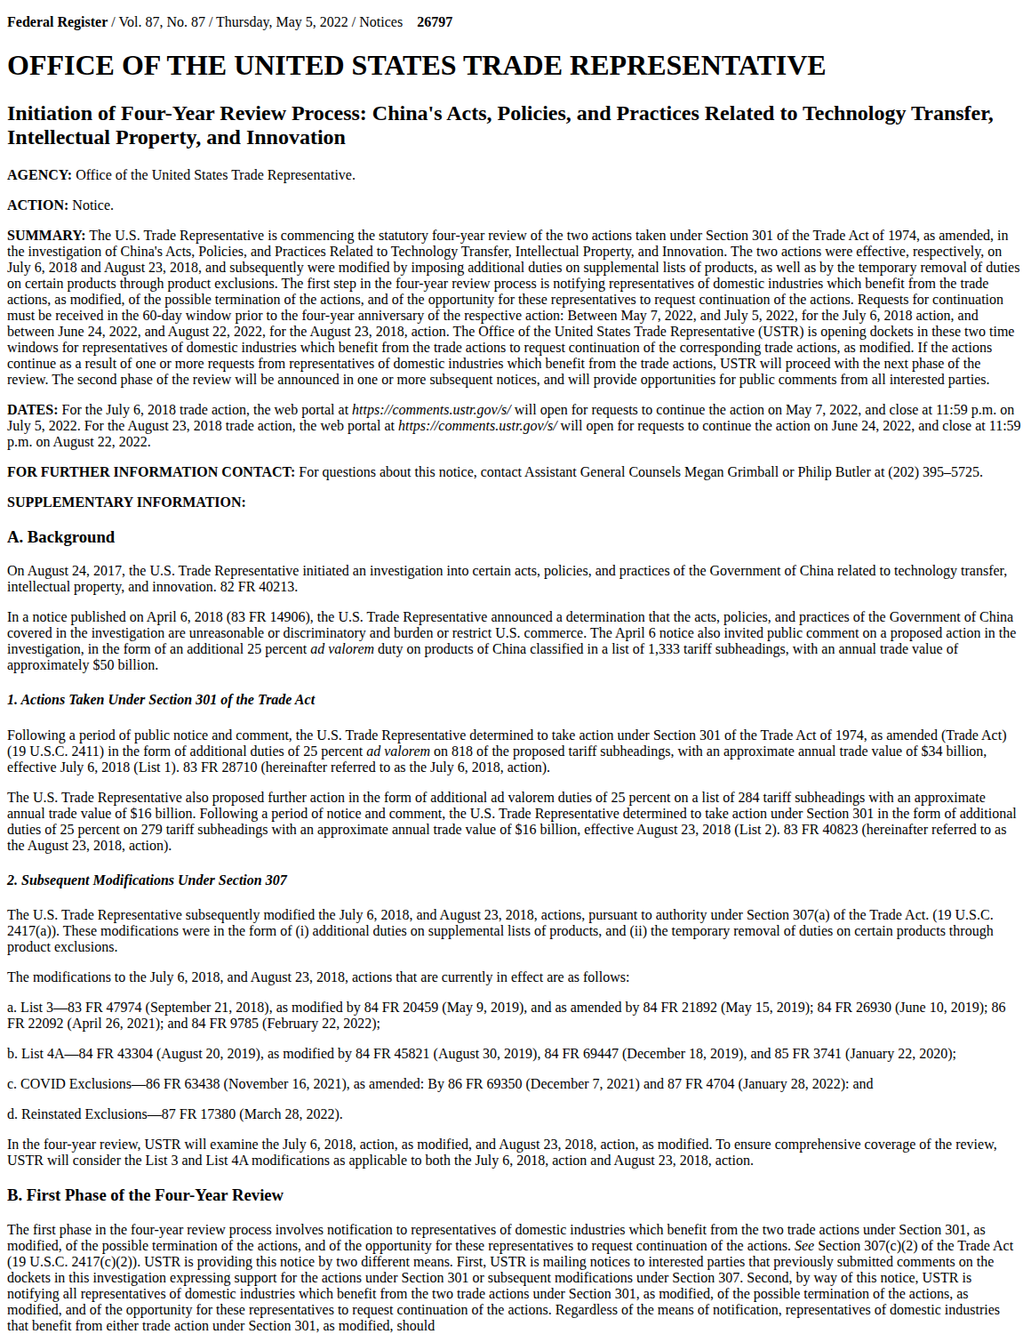Federal Register / Vol. 87, No. 87 / Thursday, May 5, 2022 / Notices 26797
OFFICE OF THE UNITED STATES TRADE REPRESENTATIVE
Initiation of Four-Year Review Process: China's Acts, Policies, and Practices Related to Technology Transfer, Intellectual Property, and Innovation
AGENCY: Office of the United States Trade Representative.
ACTION: Notice.
SUMMARY: The U.S. Trade Representative is commencing the statutory four-year review of the two actions taken under Section 301 of the Trade Act of 1974, as amended, in the investigation of China's Acts, Policies, and Practices Related to Technology Transfer, Intellectual Property, and Innovation. The two actions were effective, respectively, on July 6, 2018 and August 23, 2018, and subsequently were modified by imposing additional duties on supplemental lists of products, as well as by the temporary removal of duties on certain products through product exclusions. The first step in the four-year review process is notifying representatives of domestic industries which benefit from the trade actions, as modified, of the possible termination of the actions, and of the opportunity for these representatives to request continuation of the actions. Requests for continuation must be received in the 60-day window prior to the four-year anniversary of the respective action: Between May 7, 2022, and July 5, 2022, for the July 6, 2018 action, and between June 24, 2022, and August 22, 2022, for the August 23, 2018, action. The Office of the United States Trade Representative (USTR) is opening dockets in these two time windows for representatives of domestic industries which benefit from the trade actions to request continuation of the corresponding trade actions, as modified. If the actions continue as a result of one or more requests from representatives of domestic industries which benefit from the trade actions, USTR will proceed with the next phase of the review. The second phase of the review will be announced in one or more subsequent notices, and will provide opportunities for public comments from all interested parties.
DATES: For the July 6, 2018 trade action, the web portal at https://comments.ustr.gov/s/ will open for requests to continue the action on May 7, 2022, and close at 11:59 p.m. on July 5, 2022. For the August 23, 2018 trade action, the web portal at https://comments.ustr.gov/s/ will open for requests to continue the action on June 24, 2022, and close at 11:59 p.m. on August 22, 2022.
FOR FURTHER INFORMATION CONTACT: For questions about this notice, contact Assistant General Counsels Megan Grimball or Philip Butler at (202) 395–5725.
SUPPLEMENTARY INFORMATION:
A. Background
On August 24, 2017, the U.S. Trade Representative initiated an investigation into certain acts, policies, and practices of the Government of China related to technology transfer, intellectual property, and innovation. 82 FR 40213.
In a notice published on April 6, 2018 (83 FR 14906), the U.S. Trade Representative announced a determination that the acts, policies, and practices of the Government of China covered in the investigation are unreasonable or discriminatory and burden or restrict U.S. commerce. The April 6 notice also invited public comment on a proposed action in the investigation, in the form of an additional 25 percent ad valorem duty on products of China classified in a list of 1,333 tariff subheadings, with an annual trade value of approximately $50 billion.
1. Actions Taken Under Section 301 of the Trade Act
Following a period of public notice and comment, the U.S. Trade Representative determined to take action under Section 301 of the Trade Act of 1974, as amended (Trade Act) (19 U.S.C. 2411) in the form of additional duties of 25 percent ad valorem on 818 of the proposed tariff subheadings, with an approximate annual trade value of $34 billion, effective July 6, 2018 (List 1). 83 FR 28710 (hereinafter referred to as the July 6, 2018, action).
The U.S. Trade Representative also proposed further action in the form of additional ad valorem duties of 25 percent on a list of 284 tariff subheadings with an approximate annual trade value of $16 billion. Following a period of notice and comment, the U.S. Trade Representative determined to take action under Section 301 in the form of additional duties of 25 percent on 279 tariff subheadings with an approximate annual trade value of $16 billion, effective August 23, 2018 (List 2). 83 FR 40823 (hereinafter referred to as the August 23, 2018, action).
2. Subsequent Modifications Under Section 307
The U.S. Trade Representative subsequently modified the July 6, 2018, and August 23, 2018, actions, pursuant to authority under Section 307(a) of the Trade Act. (19 U.S.C. 2417(a)). These modifications were in the form of (i) additional duties on supplemental lists of products, and (ii) the temporary removal of duties on certain products through product exclusions.
The modifications to the July 6, 2018, and August 23, 2018, actions that are currently in effect are as follows:
a. List 3—83 FR 47974 (September 21, 2018), as modified by 84 FR 20459 (May 9, 2019), and as amended by 84 FR 21892 (May 15, 2019); 84 FR 26930 (June 10, 2019); 86 FR 22092 (April 26, 2021); and 84 FR 9785 (February 22, 2022);
b. List 4A—84 FR 43304 (August 20, 2019), as modified by 84 FR 45821 (August 30, 2019), 84 FR 69447 (December 18, 2019), and 85 FR 3741 (January 22, 2020);
c. COVID Exclusions—86 FR 63438 (November 16, 2021), as amended: By 86 FR 69350 (December 7, 2021) and 87 FR 4704 (January 28, 2022): and
d. Reinstated Exclusions—87 FR 17380 (March 28, 2022).
In the four-year review, USTR will examine the July 6, 2018, action, as modified, and August 23, 2018, action, as modified. To ensure comprehensive coverage of the review, USTR will consider the List 3 and List 4A modifications as applicable to both the July 6, 2018, action and August 23, 2018, action.
B. First Phase of the Four-Year Review
The first phase in the four-year review process involves notification to representatives of domestic industries which benefit from the two trade actions under Section 301, as modified, of the possible termination of the actions, and of the opportunity for these representatives to request continuation of the actions. See Section 307(c)(2) of the Trade Act (19 U.S.C. 2417(c)(2)). USTR is providing this notice by two different means. First, USTR is mailing notices to interested parties that previously submitted comments on the dockets in this investigation expressing support for the actions under Section 301 or subsequent modifications under Section 307. Second, by way of this notice, USTR is notifying all representatives of domestic industries which benefit from the two trade actions under Section 301, as modified, of the possible termination of the actions, as modified, and of the opportunity for these representatives to request continuation of the actions. Regardless of the means of notification, representatives of domestic industries that benefit from either trade action under Section 301, as modified, should